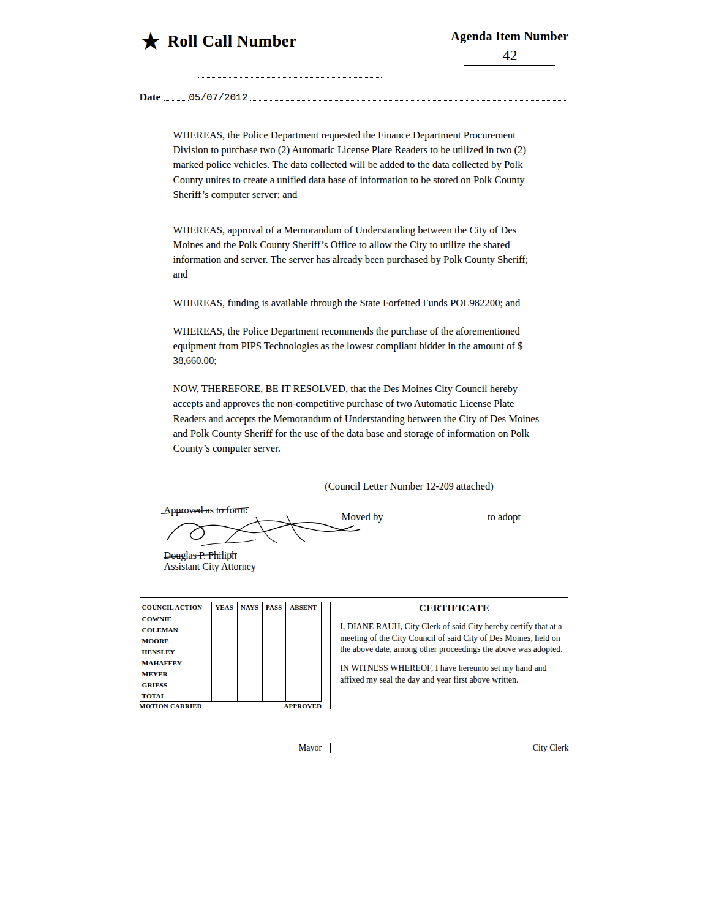★
Roll Call Number
Agenda Item Number
42
Date 05/07/2012
WHEREAS, the Police Department requested the Finance Department Procurement Division to purchase two (2) Automatic License Plate Readers to be utilized in two (2) marked police vehicles. The data collected will be added to the data collected by Polk County unites to create a unified data base of information to be stored on Polk County Sheriff’s computer server; and
WHEREAS, approval of a Memorandum of Understanding between the City of Des Moines and the Polk County Sheriff’s Office to allow the City to utilize the shared information and server. The server has already been purchased by Polk County Sheriff; and
WHEREAS, funding is available through the State Forfeited Funds POL982200; and
WHEREAS, the Police Department recommends the purchase of the aforementioned equipment from PIPS Technologies as the lowest compliant bidder in the amount of $ 38,660.00;
NOW, THEREFORE, BE IT RESOLVED, that the Des Moines City Council hereby accepts and approves the non-competitive purchase of two Automatic License Plate Readers and accepts the Memorandum of Understanding between the City of Des Moines and Polk County Sheriff for the use of the data base and storage of information on Polk County’s computer server.
(Council Letter Number 12-209 attached)
Moved by to adopt
Approved as to form:
Douglas P. Philiph
Assistant City Attorney
| COUNCIL ACTION | YEAS | NAYS | PASS | ABSENT |
| --- | --- | --- | --- | --- |
| COWNIE | | | | |
| COLEMAN | | | | |
| MOORE | | | | |
| HENSLEY | | | | |
| MAHAFFEY | | | | |
| MEYER | | | | |
| GRIESS | | | | |
| TOTAL | | | | |
MOTION CARRIED APPROVED
CERTIFICATE
I, DIANE RAUH, City Clerk of said City hereby certify that at a meeting of the City Council of said City of Des Moines, held on the above date, among other proceedings the above was adopted.
IN WITNESS WHEREOF, I have hereunto set my hand and affixed my seal the day and year first above written.
Mayor
City Clerk